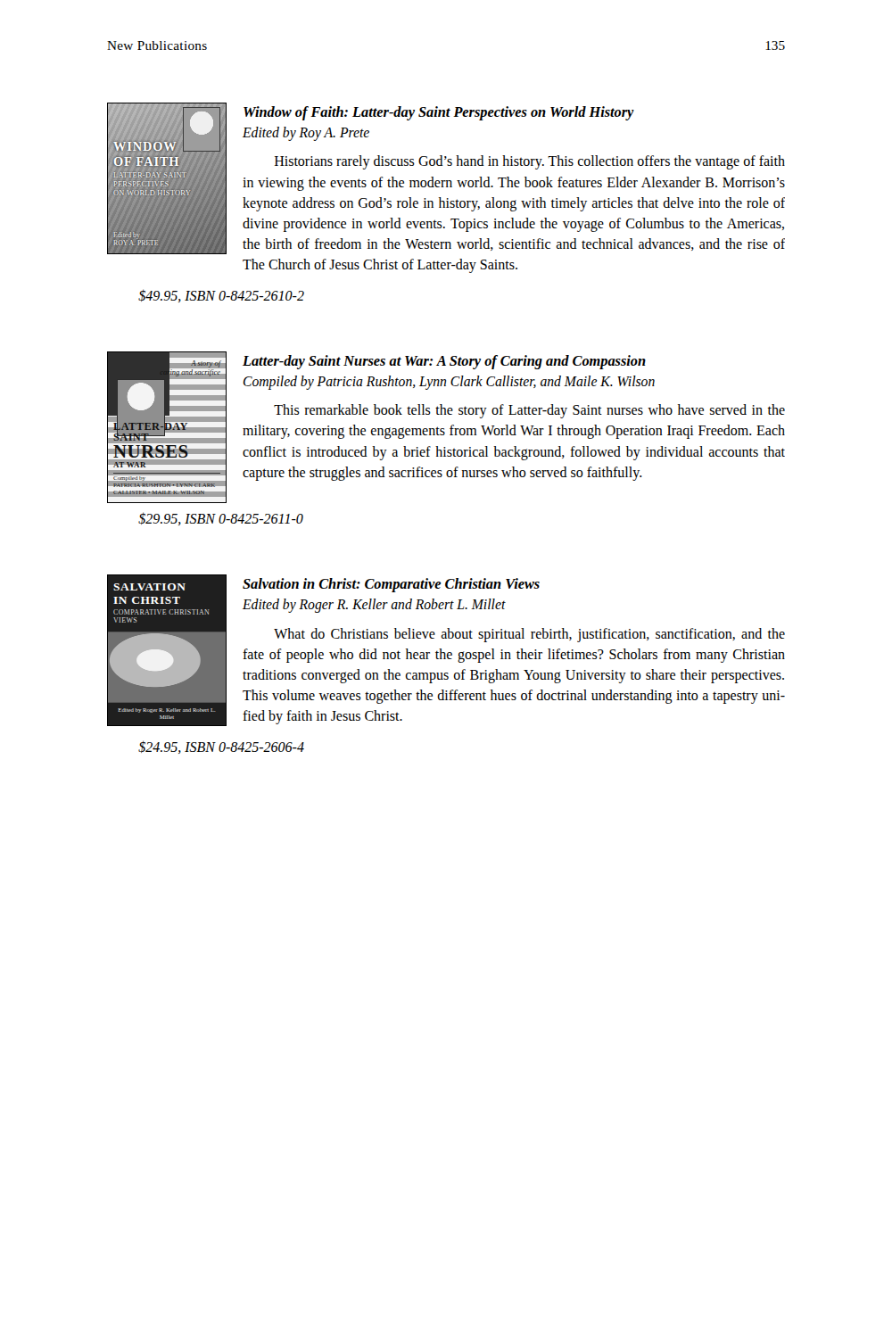New Publications 135
WINDOW
OF FAITH
LATTER-DAY SAINT PERSPECTIVES
ON WORLD HISTORY
Edited by
ROY A. PRETE
Window of Faith: Latter-day Saint Perspectives on World History
Edited by Roy A. Prete
Historians rarely discuss God’s hand in history. This collection offers the vantage of faith in viewing the events of the modern world. The book features Elder Alexander B. Morrison’s keynote address on God’s role in history, along with timely articles that delve into the role of divine providence in world events. Topics include the voyage of Columbus to the Americas, the birth of freedom in the Western world, scientific and technical advances, and the rise of The Church of Jesus Christ of Latter-day Saints.
$49.95, ISBN 0-8425-2610-2
A story of
caring and sacrifice
LATTER-DAY SAINT NURSES AT WAR
Compiled by
PATRICIA RUSHTON • LYNN CLARK CALLISTER • MAILE K. WILSON
Latter-day Saint Nurses at War: A Story of Caring and Compassion
Compiled by Patricia Rushton, Lynn Clark Callister, and Maile K. Wilson
This remarkable book tells the story of Latter-day Saint nurses who have served in the military, covering the engagements from World War I through Operation Iraqi Freedom. Each conflict is introduced by a brief historical background, followed by individual accounts that capture the struggles and sacrifices of nurses who served so faithfully.
$29.95, ISBN 0-8425-2611-0
SALVATION
IN CHRIST
COMPARATIVE CHRISTIAN VIEWS
Edited by Roger R. Keller and Robert L. Millet
Salvation in Christ: Comparative Christian Views
Edited by Roger R. Keller and Robert L. Millet
What do Christians believe about spiritual rebirth, justification, sanctification, and the fate of people who did not hear the gospel in their lifetimes? Scholars from many Christian traditions converged on the campus of Brigham Young University to share their perspectives. This volume weaves together the different hues of doctrinal understanding into a tapestry unified by faith in Jesus Christ.
$24.95, ISBN 0-8425-2606-4